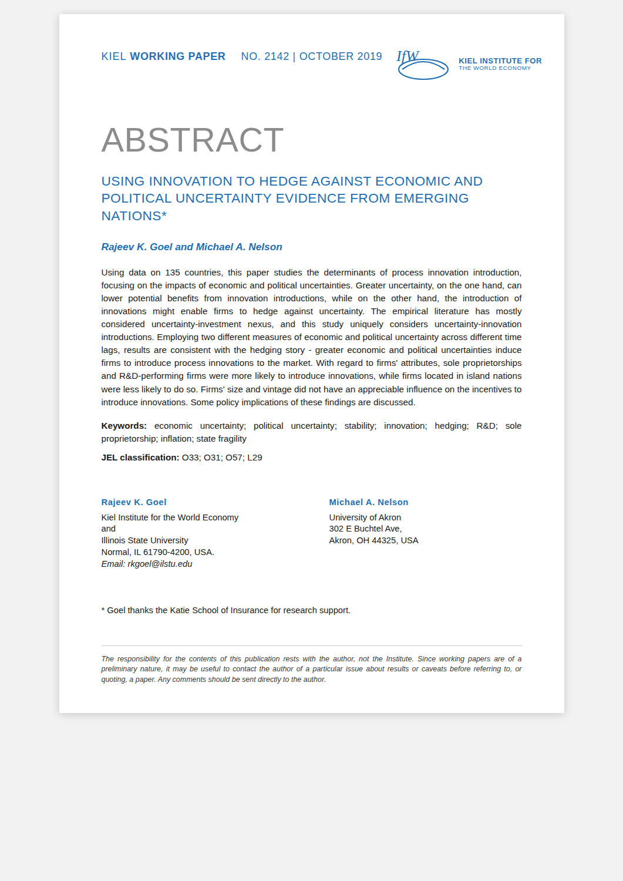KIEL WORKING PAPER NO. 2142 | OCTOBER 2019
IfW
KIEL INSTITUTE FOR THE WORLD ECONOMY
ABSTRACT
Using Innovation to Hedge Against Economic and Political Uncertainty Evidence from Emerging Nations*
Rajeev K. Goel and Michael A. Nelson
Using data on 135 countries, this paper studies the determinants of process innovation introduction, focusing on the impacts of economic and political uncertainties. Greater uncertainty, on the one hand, can lower potential benefits from innovation introductions, while on the other hand, the introduction of innovations might enable firms to hedge against uncertainty. The empirical literature has mostly considered uncertainty-investment nexus, and this study uniquely considers uncertainty-innovation introductions. Employing two different measures of economic and political uncertainty across different time lags, results are consistent with the hedging story - greater economic and political uncertainties induce firms to introduce process innovations to the market. With regard to firms' attributes, sole proprietorships and R&D-performing firms were more likely to introduce innovations, while firms located in island nations were less likely to do so. Firms' size and vintage did not have an appreciable influence on the incentives to introduce innovations. Some policy implications of these findings are discussed.
Keywords: economic uncertainty; political uncertainty; stability; innovation; hedging; R&D; sole proprietorship; inflation; state fragility
JEL classification: O33; O31; O57; L29
Rajeev K. Goel
Kiel Institute for the World Economy
and
Illinois State University
Normal, IL 61790-4200, USA.
Email: rkgoel@ilstu.edu
Michael A. Nelson
University of Akron
302 E Buchtel Ave,
Akron, OH 44325, USA
* Goel thanks the Katie School of Insurance for research support.
The responsibility for the contents of this publication rests with the author, not the Institute. Since working papers are of a preliminary nature, it may be useful to contact the author of a particular issue about results or caveats before referring to, or quoting, a paper. Any comments should be sent directly to the author.